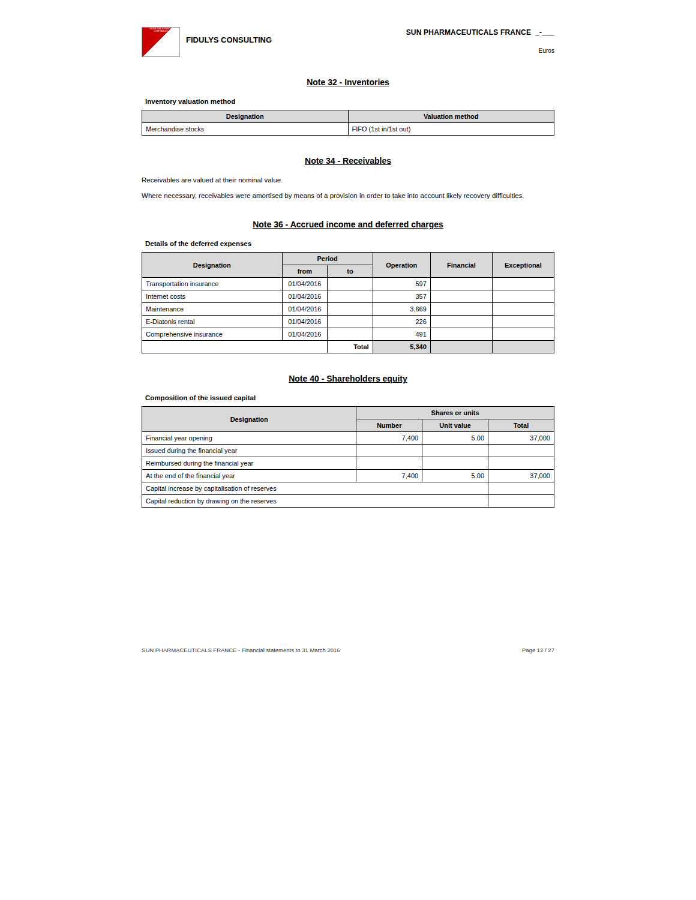ORDRE DES EXPERTS-COMPTABLES
ec
FIDULYS CONSULTING
SUN PHARMACEUTICALS FRANCE _-___
Euros
Note 32 - Inventories
Inventory valuation method
| Designation | Valuation method |
| --- | --- |
| Merchandise stocks | FIFO (1st in/1st out) |
Note 34 - Receivables
Receivables are valued at their nominal value.
Where necessary, receivables were amortised by means of a provision in order to take into account likely recovery difficulties.
Note 36 - Accrued income and deferred charges
Details of the deferred expenses
| Designation | Period | Operation | Financial | Exceptional |
| --- | --- | --- | --- | --- |
| from | to |
| Transportation insurance | 01/04/2016 | | 597 | | |
| Internet costs | 01/04/2016 | | 357 | | |
| Maintenance | 01/04/2016 | | 3,669 | | |
| E-Diatonis rental | 01/04/2016 | | 226 | | |
| Comprehensive insurance | 01/04/2016 | | 491 | | |
| | Total | 5,340 | | |
Note 40 - Shareholders equity
Composition of the issued capital
| Designation | Shares or units |
| --- | --- |
| Number | Unit value | Total |
| Financial year opening | 7,400 | 5.00 | 37,000 |
| Issued during the financial year | | | |
| Reimbursed during the financial year | | | |
| At the end of the financial year | 7,400 | 5.00 | 37,000 |
| Capital increase by capitalisation of reserves | |
| Capital reduction by drawing on the reserves | |
SUN PHARMACEUTICALS FRANCE - Financial statements to 31 March 2016
Page 12 / 27